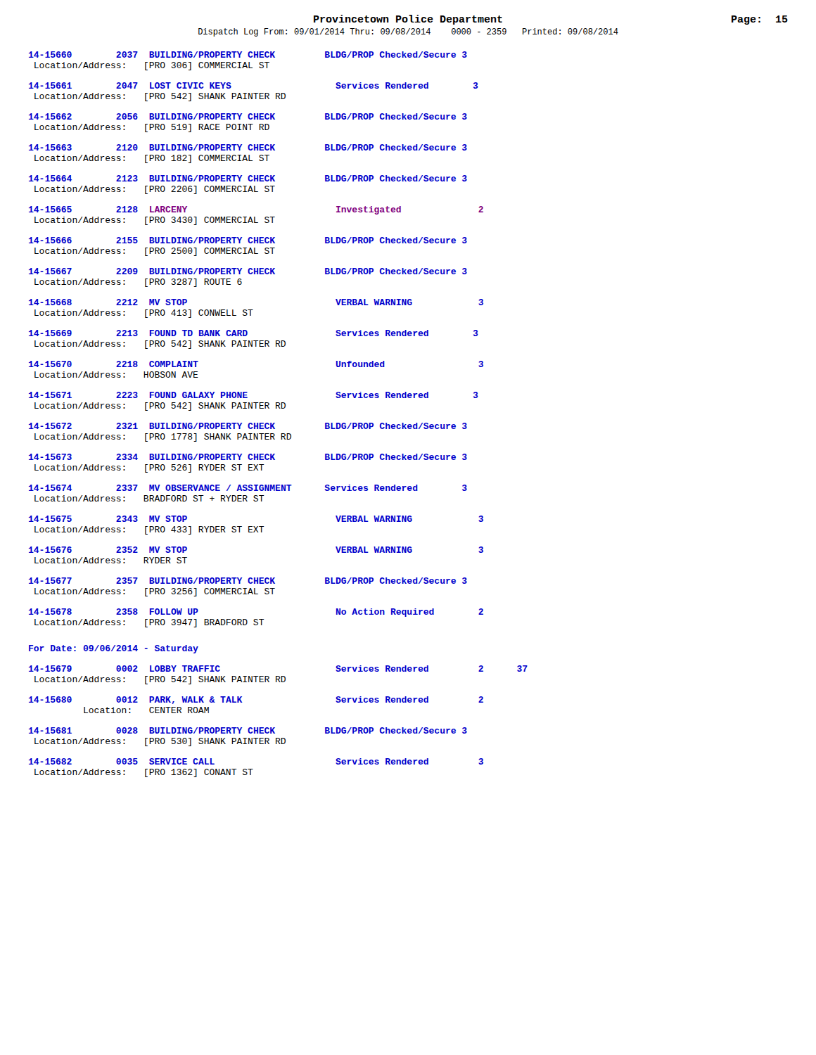Provincetown Police Department Page: 15
Dispatch Log From: 09/01/2014 Thru: 09/08/2014 0000 - 2359 Printed: 09/08/2014
14-15660 2037 BUILDING/PROPERTY CHECK BLDG/PROP Checked/Secure 3
Location/Address: [PRO 306] COMMERCIAL ST
14-15661 2047 LOST CIVIC KEYS Services Rendered 3
Location/Address: [PRO 542] SHANK PAINTER RD
14-15662 2056 BUILDING/PROPERTY CHECK BLDG/PROP Checked/Secure 3
Location/Address: [PRO 519] RACE POINT RD
14-15663 2120 BUILDING/PROPERTY CHECK BLDG/PROP Checked/Secure 3
Location/Address: [PRO 182] COMMERCIAL ST
14-15664 2123 BUILDING/PROPERTY CHECK BLDG/PROP Checked/Secure 3
Location/Address: [PRO 2206] COMMERCIAL ST
14-15665 2128 LARCENY Investigated 2
Location/Address: [PRO 3430] COMMERCIAL ST
14-15666 2155 BUILDING/PROPERTY CHECK BLDG/PROP Checked/Secure 3
Location/Address: [PRO 2500] COMMERCIAL ST
14-15667 2209 BUILDING/PROPERTY CHECK BLDG/PROP Checked/Secure 3
Location/Address: [PRO 3287] ROUTE 6
14-15668 2212 MV STOP VERBAL WARNING 3
Location/Address: [PRO 413] CONWELL ST
14-15669 2213 FOUND TD BANK CARD Services Rendered 3
Location/Address: [PRO 542] SHANK PAINTER RD
14-15670 2218 COMPLAINT Unfounded 3
Location/Address: HOBSON AVE
14-15671 2223 FOUND GALAXY PHONE Services Rendered 3
Location/Address: [PRO 542] SHANK PAINTER RD
14-15672 2321 BUILDING/PROPERTY CHECK BLDG/PROP Checked/Secure 3
Location/Address: [PRO 1778] SHANK PAINTER RD
14-15673 2334 BUILDING/PROPERTY CHECK BLDG/PROP Checked/Secure 3
Location/Address: [PRO 526] RYDER ST EXT
14-15674 2337 MV OBSERVANCE / ASSIGNMENT Services Rendered 3
Location/Address: BRADFORD ST + RYDER ST
14-15675 2343 MV STOP VERBAL WARNING 3
Location/Address: [PRO 433] RYDER ST EXT
14-15676 2352 MV STOP VERBAL WARNING 3
Location/Address: RYDER ST
14-15677 2357 BUILDING/PROPERTY CHECK BLDG/PROP Checked/Secure 3
Location/Address: [PRO 3256] COMMERCIAL ST
14-15678 2358 FOLLOW UP No Action Required 2
Location/Address: [PRO 3947] BRADFORD ST
For Date: 09/06/2014 - Saturday
14-15679 0002 LOBBY TRAFFIC Services Rendered 2 37
Location/Address: [PRO 542] SHANK PAINTER RD
14-15680 0012 PARK, WALK & TALK Services Rendered 2
Location: CENTER ROAM
14-15681 0028 BUILDING/PROPERTY CHECK BLDG/PROP Checked/Secure 3
Location/Address: [PRO 530] SHANK PAINTER RD
14-15682 0035 SERVICE CALL Services Rendered 3
Location/Address: [PRO 1362] CONANT ST